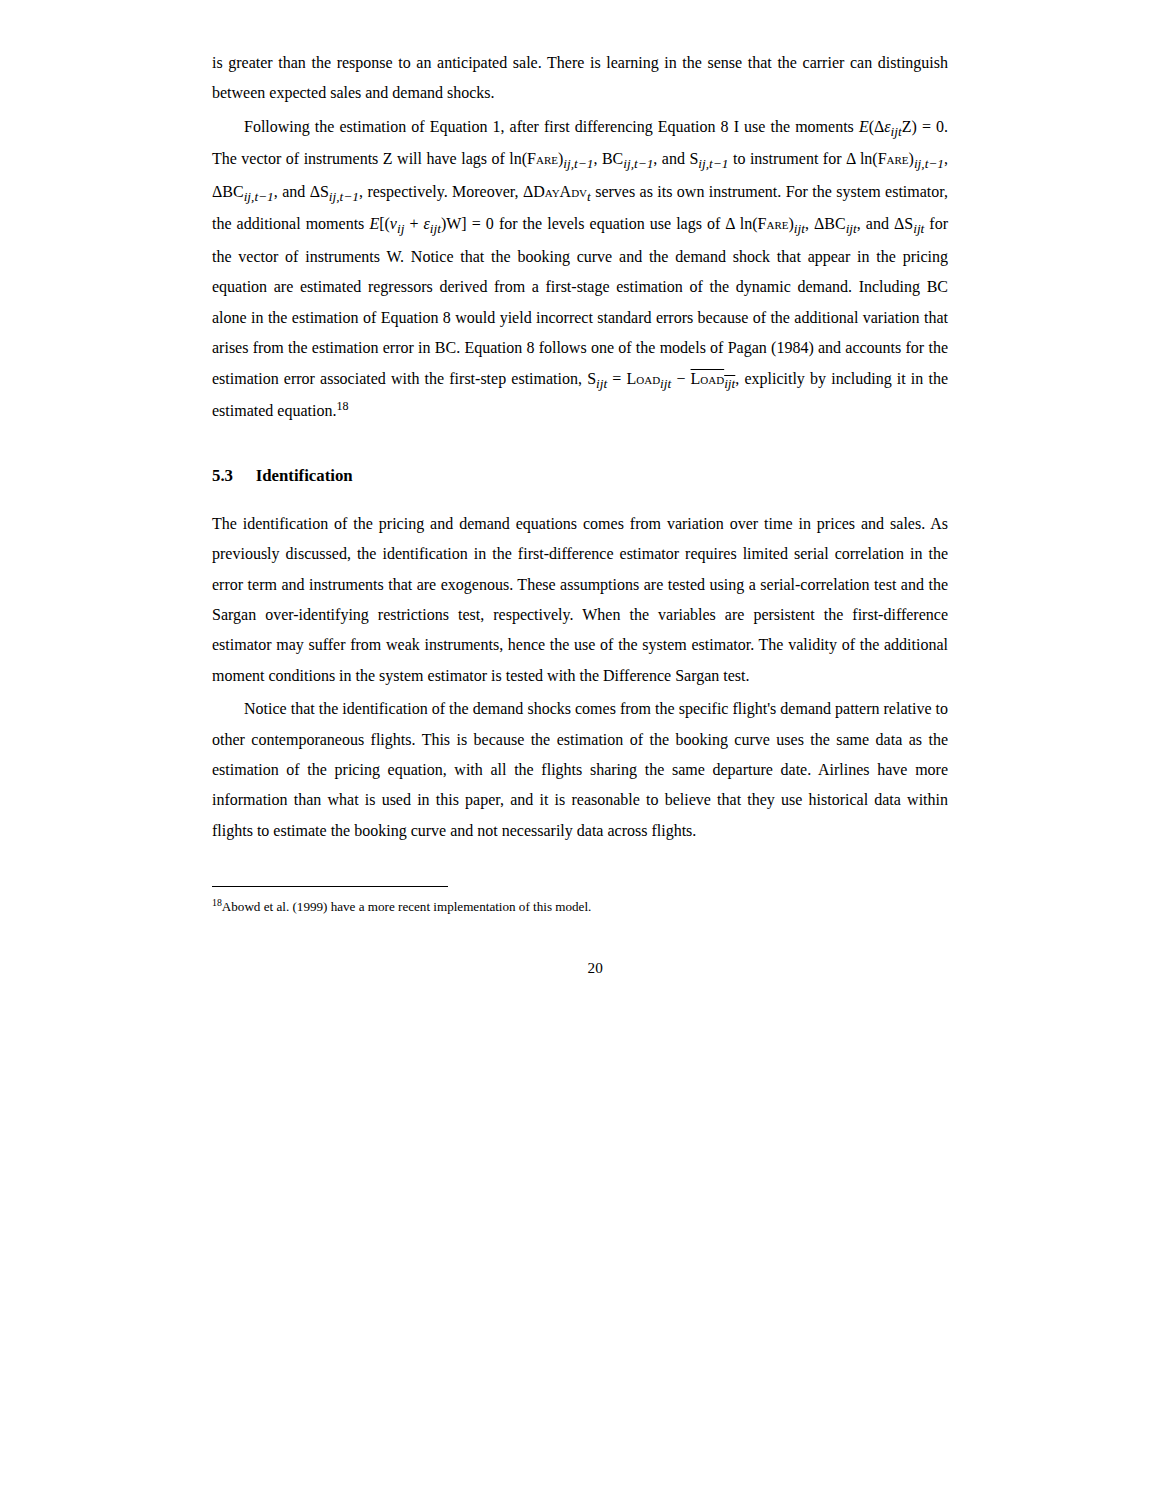is greater than the response to an anticipated sale. There is learning in the sense that the carrier can distinguish between expected sales and demand shocks.
Following the estimation of Equation 1, after first differencing Equation 8 I use the moments E(Δεijt Z) = 0. The vector of instruments Z will have lags of ln(Fare)ij,t−1, BCij,t−1, and Sij,t−1 to instrument for Δ ln(Fare)ij,t−1, ΔBCij,t−1, and ΔSij,t−1, respectively. Moreover, ΔDayAdvt serves as its own instrument. For the system estimator, the additional moments E[(νij + εijt)W] = 0 for the levels equation use lags of Δ ln(Fare)ijt, ΔBCijt, and ΔSijt for the vector of instruments W. Notice that the booking curve and the demand shock that appear in the pricing equation are estimated regressors derived from a first-stage estimation of the dynamic demand. Including BC alone in the estimation of Equation 8 would yield incorrect standard errors because of the additional variation that arises from the estimation error in BC. Equation 8 follows one of the models of Pagan (1984) and accounts for the estimation error associated with the first-step estimation, Sijt = Loadijt − Loadijt, explicitly by including it in the estimated equation.18
5.3 Identification
The identification of the pricing and demand equations comes from variation over time in prices and sales. As previously discussed, the identification in the first-difference estimator requires limited serial correlation in the error term and instruments that are exogenous. These assumptions are tested using a serial-correlation test and the Sargan over-identifying restrictions test, respectively. When the variables are persistent the first-difference estimator may suffer from weak instruments, hence the use of the system estimator. The validity of the additional moment conditions in the system estimator is tested with the Difference Sargan test.
Notice that the identification of the demand shocks comes from the specific flight's demand pattern relative to other contemporaneous flights. This is because the estimation of the booking curve uses the same data as the estimation of the pricing equation, with all the flights sharing the same departure date. Airlines have more information than what is used in this paper, and it is reasonable to believe that they use historical data within flights to estimate the booking curve and not necessarily data across flights.
18Abowd et al. (1999) have a more recent implementation of this model.
20